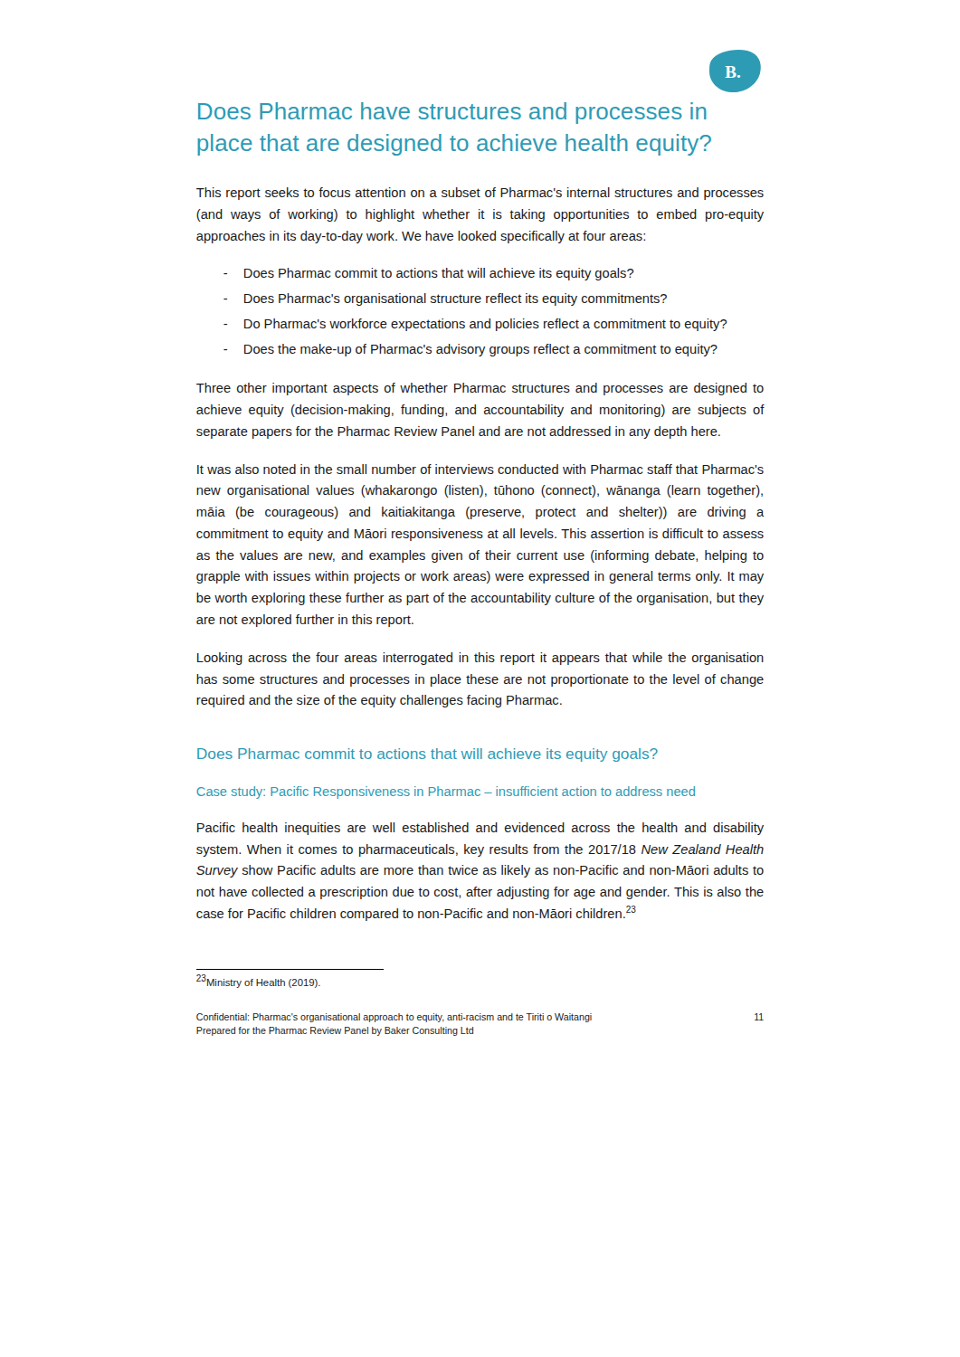B.
Does Pharmac have structures and processes in place that are designed to achieve health equity?
This report seeks to focus attention on a subset of Pharmac's internal structures and processes (and ways of working) to highlight whether it is taking opportunities to embed pro-equity approaches in its day-to-day work. We have looked specifically at four areas:
Does Pharmac commit to actions that will achieve its equity goals?
Does Pharmac's organisational structure reflect its equity commitments?
Do Pharmac's workforce expectations and policies reflect a commitment to equity?
Does the make-up of Pharmac's advisory groups reflect a commitment to equity?
Three other important aspects of whether Pharmac structures and processes are designed to achieve equity (decision-making, funding, and accountability and monitoring) are subjects of separate papers for the Pharmac Review Panel and are not addressed in any depth here.
It was also noted in the small number of interviews conducted with Pharmac staff that Pharmac's new organisational values (whakarongo (listen), tūhono (connect), wānanga (learn together), māia (be courageous) and kaitiakitanga (preserve, protect and shelter)) are driving a commitment to equity and Māori responsiveness at all levels. This assertion is difficult to assess as the values are new, and examples given of their current use (informing debate, helping to grapple with issues within projects or work areas) were expressed in general terms only. It may be worth exploring these further as part of the accountability culture of the organisation, but they are not explored further in this report.
Looking across the four areas interrogated in this report it appears that while the organisation has some structures and processes in place these are not proportionate to the level of change required and the size of the equity challenges facing Pharmac.
Does Pharmac commit to actions that will achieve its equity goals?
Case study: Pacific Responsiveness in Pharmac – insufficient action to address need
Pacific health inequities are well established and evidenced across the health and disability system. When it comes to pharmaceuticals, key results from the 2017/18 New Zealand Health Survey show Pacific adults are more than twice as likely as non-Pacific and non-Māori adults to not have collected a prescription due to cost, after adjusting for age and gender. This is also the case for Pacific children compared to non-Pacific and non-Māori children.23
23Ministry of Health (2019).
Confidential: Pharmac's organisational approach to equity, anti-racism and te Tiriti o Waitangi
Prepared for the Pharmac Review Panel by Baker Consulting Ltd
11